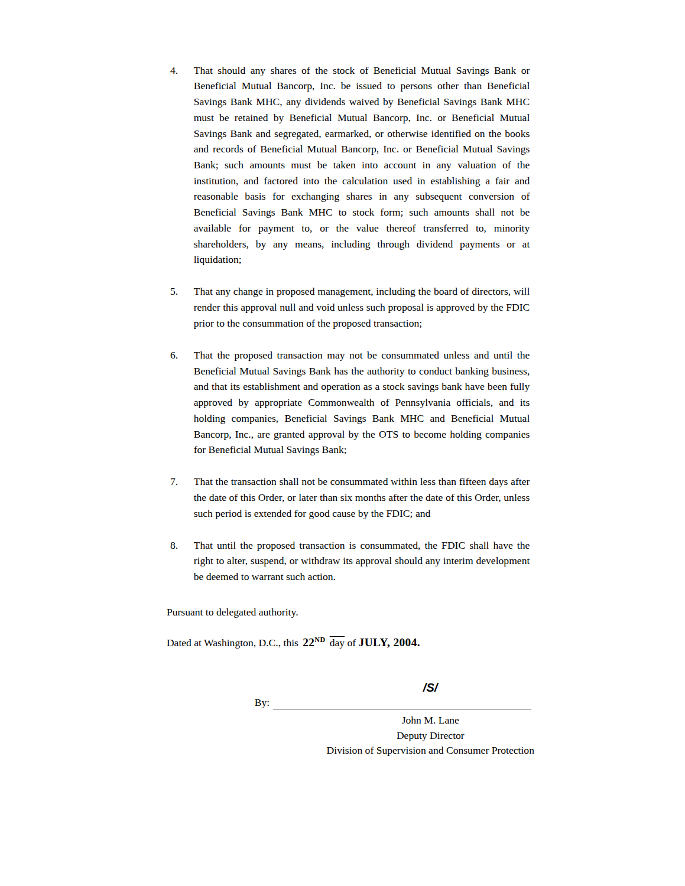4. That should any shares of the stock of Beneficial Mutual Savings Bank or Beneficial Mutual Bancorp, Inc. be issued to persons other than Beneficial Savings Bank MHC, any dividends waived by Beneficial Savings Bank MHC must be retained by Beneficial Mutual Bancorp, Inc. or Beneficial Mutual Savings Bank and segregated, earmarked, or otherwise identified on the books and records of Beneficial Mutual Bancorp, Inc. or Beneficial Mutual Savings Bank; such amounts must be taken into account in any valuation of the institution, and factored into the calculation used in establishing a fair and reasonable basis for exchanging shares in any subsequent conversion of Beneficial Savings Bank MHC to stock form; such amounts shall not be available for payment to, or the value thereof transferred to, minority shareholders, by any means, including through dividend payments or at liquidation;
5. That any change in proposed management, including the board of directors, will render this approval null and void unless such proposal is approved by the FDIC prior to the consummation of the proposed transaction;
6. That the proposed transaction may not be consummated unless and until the Beneficial Mutual Savings Bank has the authority to conduct banking business, and that its establishment and operation as a stock savings bank have been fully approved by appropriate Commonwealth of Pennsylvania officials, and its holding companies, Beneficial Savings Bank MHC and Beneficial Mutual Bancorp, Inc., are granted approval by the OTS to become holding companies for Beneficial Mutual Savings Bank;
7. That the transaction shall not be consummated within less than fifteen days after the date of this Order, or later than six months after the date of this Order, unless such period is extended for good cause by the FDIC; and
8. That until the proposed transaction is consummated, the FDIC shall have the right to alter, suspend, or withdraw its approval should any interim development be deemed to warrant such action.
Pursuant to delegated authority.
Dated at Washington, D.C., this 22ND day of JULY, 2004.
/S/
By:
John M. Lane
Deputy Director
Division of Supervision and Consumer Protection